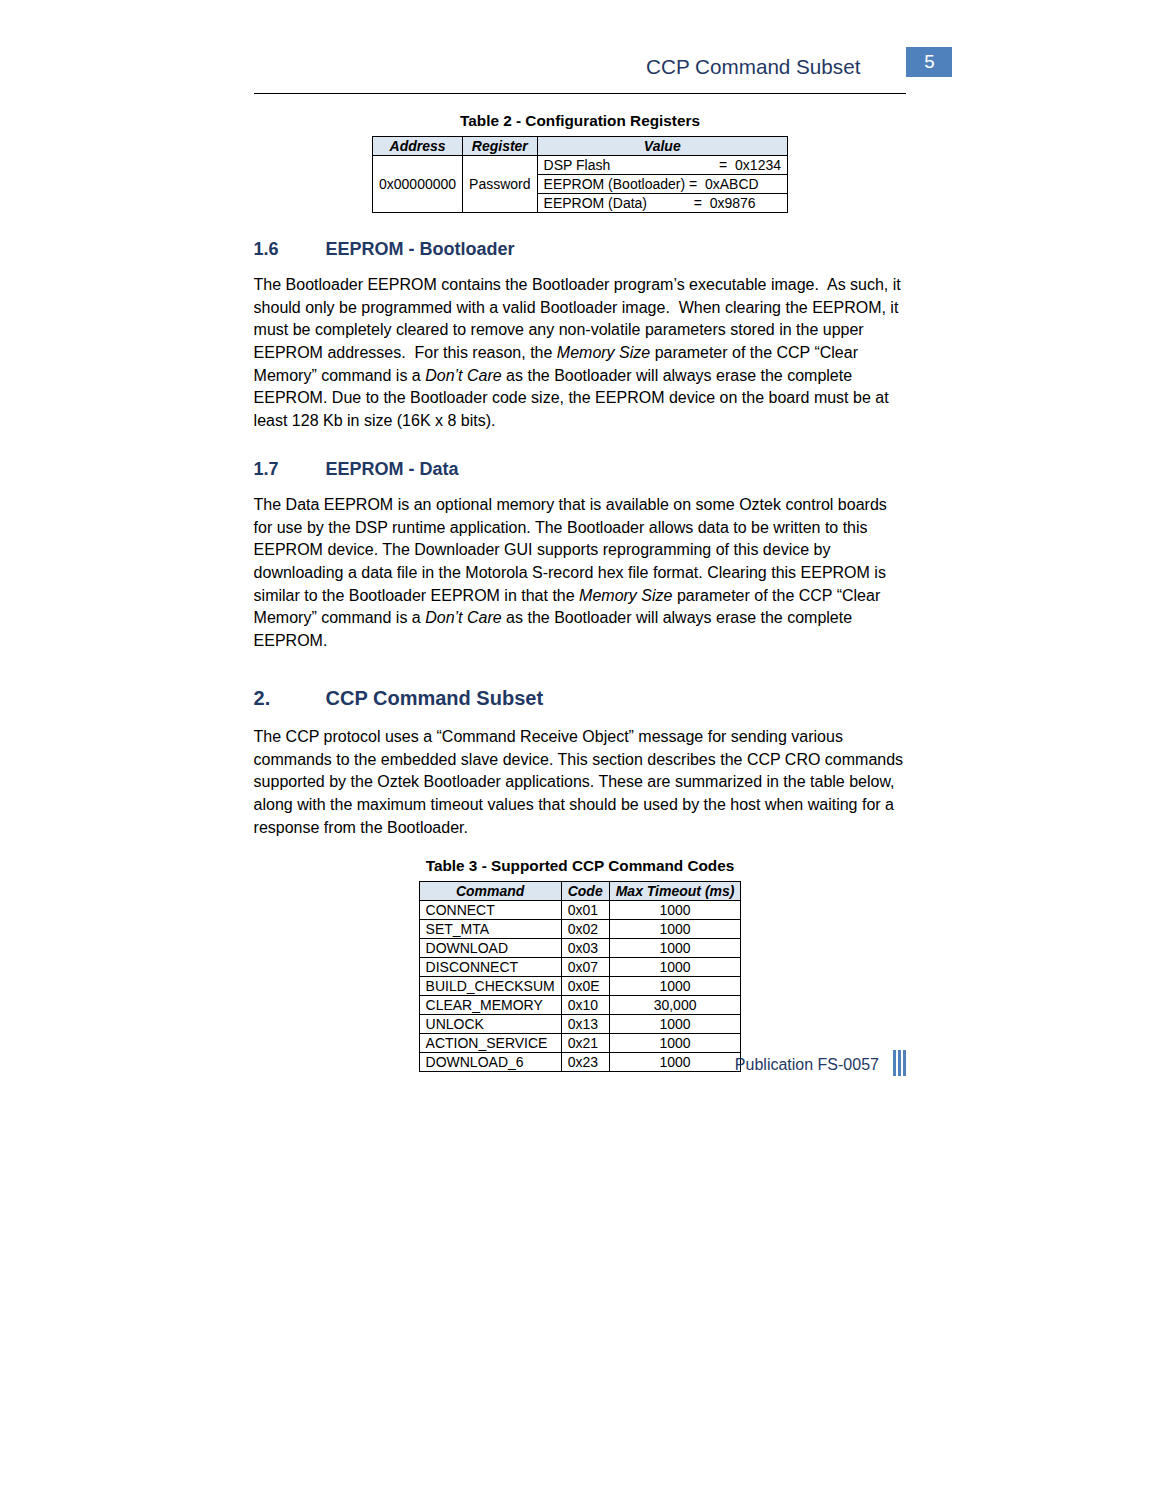CCP Command Subset
5
Table 2 - Configuration Registers
| Address | Register | Value |
| --- | --- | --- |
| 0x00000000 | Password | DSP Flash = 0x1234 |
| EEPROM (Bootloader) = 0xABCD |
| EEPROM (Data) = 0x9876 |
1.6 EEPROM - Bootloader
The Bootloader EEPROM contains the Bootloader program’s executable image. As such, it should only be programmed with a valid Bootloader image. When clearing the EEPROM, it must be completely cleared to remove any non-volatile parameters stored in the upper EEPROM addresses. For this reason, the Memory Size parameter of the CCP “Clear Memory” command is a Don’t Care as the Bootloader will always erase the complete EEPROM. Due to the Bootloader code size, the EEPROM device on the board must be at least 128 Kb in size (16K x 8 bits).
1.7 EEPROM - Data
The Data EEPROM is an optional memory that is available on some Oztek control boards for use by the DSP runtime application. The Bootloader allows data to be written to this EEPROM device. The Downloader GUI supports reprogramming of this device by downloading a data file in the Motorola S-record hex file format. Clearing this EEPROM is similar to the Bootloader EEPROM in that the Memory Size parameter of the CCP “Clear Memory” command is a Don’t Care as the Bootloader will always erase the complete EEPROM.
2. CCP Command Subset
The CCP protocol uses a “Command Receive Object” message for sending various commands to the embedded slave device. This section describes the CCP CRO commands supported by the Oztek Bootloader applications. These are summarized in the table below, along with the maximum timeout values that should be used by the host when waiting for a response from the Bootloader.
Table 3 - Supported CCP Command Codes
| Command | Code | Max Timeout (ms) |
| --- | --- | --- |
| CONNECT | 0x01 | 1000 |
| SET_MTA | 0x02 | 1000 |
| DOWNLOAD | 0x03 | 1000 |
| DISCONNECT | 0x07 | 1000 |
| BUILD_CHECKSUM | 0x0E | 1000 |
| CLEAR_MEMORY | 0x10 | 30,000 |
| UNLOCK | 0x13 | 1000 |
| ACTION_SERVICE | 0x21 | 1000 |
| DOWNLOAD_6 | 0x23 | 1000 |
Publication FS-0057